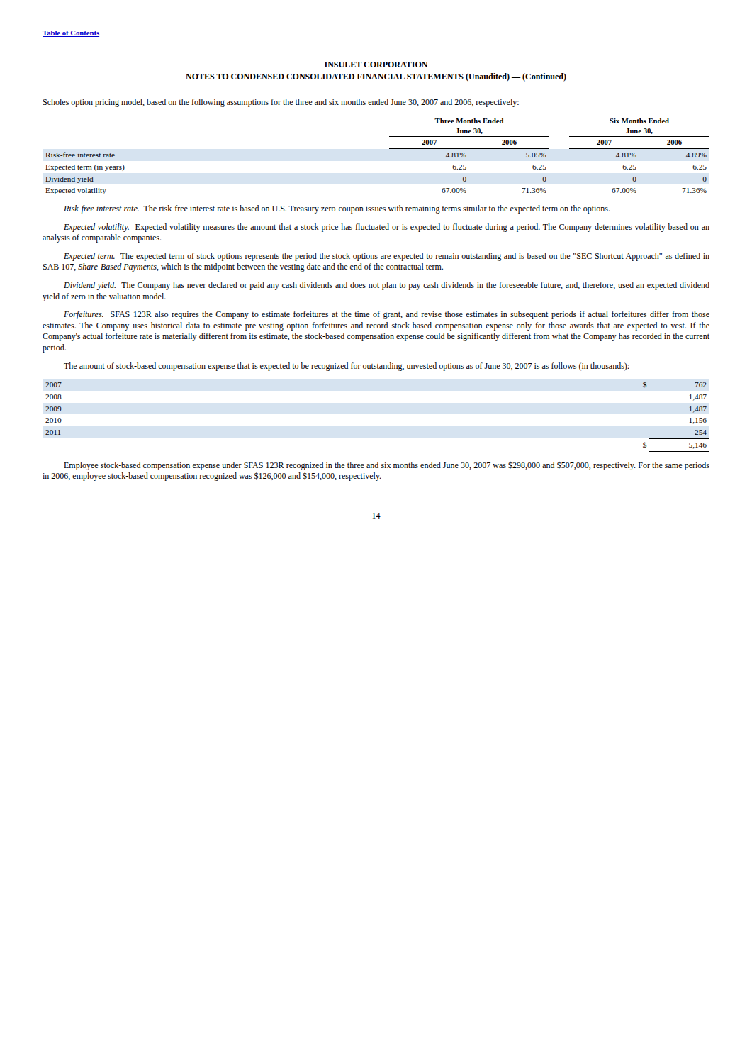Table of Contents
INSULET CORPORATION
NOTES TO CONDENSED CONSOLIDATED FINANCIAL STATEMENTS (Unaudited) — (Continued)
Scholes option pricing model, based on the following assumptions for the three and six months ended June 30, 2007 and 2006, respectively:
| | Three Months Ended June 30, | | Six Months Ended June 30, |
| | 2007 | 2006 | | 2007 | 2006 |
| Risk-free interest rate | 4.81% | 5.05% | | 4.81% | 4.89% |
| Expected term (in years) | 6.25 | 6.25 | | 6.25 | 6.25 |
| Dividend yield | 0 | 0 | | 0 | 0 |
| Expected volatility | 67.00% | 71.36% | | 67.00% | 71.36% |
Risk-free interest rate. The risk-free interest rate is based on U.S. Treasury zero-coupon issues with remaining terms similar to the expected term on the options.
Expected volatility. Expected volatility measures the amount that a stock price has fluctuated or is expected to fluctuate during a period. The Company determines volatility based on an analysis of comparable companies.
Expected term. The expected term of stock options represents the period the stock options are expected to remain outstanding and is based on the "SEC Shortcut Approach" as defined in SAB 107, Share-Based Payments, which is the midpoint between the vesting date and the end of the contractual term.
Dividend yield. The Company has never declared or paid any cash dividends and does not plan to pay cash dividends in the foreseeable future, and, therefore, used an expected dividend yield of zero in the valuation model.
Forfeitures. SFAS 123R also requires the Company to estimate forfeitures at the time of grant, and revise those estimates in subsequent periods if actual forfeitures differ from those estimates. The Company uses historical data to estimate pre-vesting option forfeitures and record stock-based compensation expense only for those awards that are expected to vest. If the Company's actual forfeiture rate is materially different from its estimate, the stock-based compensation expense could be significantly different from what the Company has recorded in the current period.
The amount of stock-based compensation expense that is expected to be recognized for outstanding, unvested options as of June 30, 2007 is as follows (in thousands):
| 2007 | $ | 762 |
| 2008 | | 1,487 |
| 2009 | | 1,487 |
| 2010 | | 1,156 |
| 2011 | | 254 |
| | $ | 5,146 |
Employee stock-based compensation expense under SFAS 123R recognized in the three and six months ended June 30, 2007 was $298,000 and $507,000, respectively. For the same periods in 2006, employee stock-based compensation recognized was $126,000 and $154,000, respectively.
14